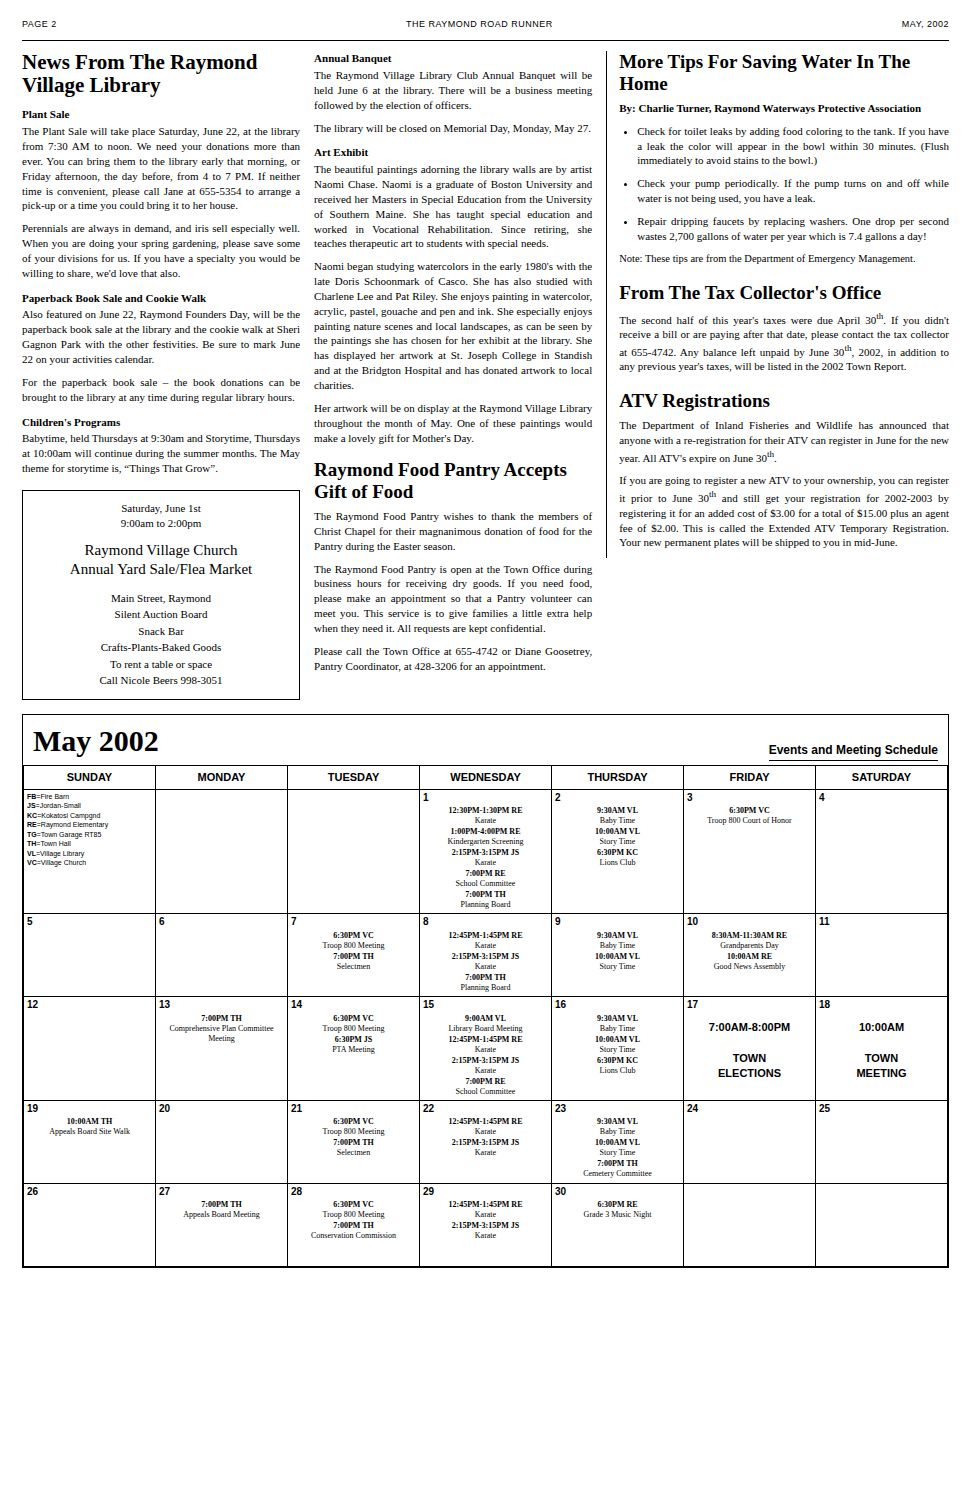PAGE 2
THE RAYMOND ROAD RUNNER
MAY, 2002
News From The Raymond Village Library
Plant Sale
The Plant Sale will take place Saturday, June 22, at the library from 7:30 AM to noon. We need your donations more than ever. You can bring them to the library early that morning, or Friday afternoon, the day before, from 4 to 7 PM. If neither time is convenient, please call Jane at 655-5354 to arrange a pick-up or a time you could bring it to her house.
Perennials are always in demand, and iris sell especially well. When you are doing your spring gardening, please save some of your divisions for us. If you have a specialty you would be willing to share, we'd love that also.
Paperback Book Sale and Cookie Walk
Also featured on June 22, Raymond Founders Day, will be the paperback book sale at the library and the cookie walk at Sheri Gagnon Park with the other festivities. Be sure to mark June 22 on your activities calendar.
For the paperback book sale – the book donations can be brought to the library at any time during regular library hours.
Children's Programs
Babytime, held Thursdays at 9:30am and Storytime, Thursdays at 10:00am will continue during the summer months. The May theme for storytime is, “Things That Grow”.
Saturday, June 1st
9:00am to 2:00pm
Raymond Village Church
Annual Yard Sale/Flea Market
Main Street, Raymond
Silent Auction Board
Snack Bar
Crafts-Plants-Baked Goods
To rent a table or space
Call Nicole Beers 998-3051
Annual Banquet
The Raymond Village Library Club Annual Banquet will be held June 6 at the library. There will be a business meeting followed by the election of officers.
The library will be closed on Memorial Day, Monday, May 27.
Art Exhibit
The beautiful paintings adorning the library walls are by artist Naomi Chase. Naomi is a graduate of Boston University and received her Masters in Special Education from the University of Southern Maine. She has taught special education and worked in Vocational Rehabilitation. Since retiring, she teaches therapeutic art to students with special needs.
Naomi began studying watercolors in the early 1980's with the late Doris Schoonmark of Casco. She has also studied with Charlene Lee and Pat Riley. She enjoys painting in watercolor, acrylic, pastel, gouache and pen and ink. She especially enjoys painting nature scenes and local landscapes, as can be seen by the paintings she has chosen for her exhibit at the library. She has displayed her artwork at St. Joseph College in Standish and at the Bridgton Hospital and has donated artwork to local charities.
Her artwork will be on display at the Raymond Village Library throughout the month of May. One of these paintings would make a lovely gift for Mother's Day.
Raymond Food Pantry Accepts Gift of Food
The Raymond Food Pantry wishes to thank the members of Christ Chapel for their magnanimous donation of food for the Pantry during the Easter season.
The Raymond Food Pantry is open at the Town Office during business hours for receiving dry goods. If you need food, please make an appointment so that a Pantry volunteer can meet you. This service is to give families a little extra help when they need it. All requests are kept confidential.
Please call the Town Office at 655-4742 or Diane Goosetrey, Pantry Coordinator, at 428-3206 for an appointment.
More Tips For Saving Water In The Home
By: Charlie Turner, Raymond Waterways Protective Association
Check for toilet leaks by adding food coloring to the tank. If you have a leak the color will appear in the bowl within 30 minutes. (Flush immediately to avoid stains to the bowl.)
Check your pump periodically. If the pump turns on and off while water is not being used, you have a leak.
Repair dripping faucets by replacing washers. One drop per second wastes 2,700 gallons of water per year which is 7.4 gallons a day!
Note: These tips are from the Department of Emergency Management.
From The Tax Collector's Office
The second half of this year's taxes were due April 30th. If you didn't receive a bill or are paying after that date, please contact the tax collector at 655-4742. Any balance left unpaid by June 30th, 2002, in addition to any previous year's taxes, will be listed in the 2002 Town Report.
ATV Registrations
The Department of Inland Fisheries and Wildlife has announced that anyone with a re-registration for their ATV can register in June for the new year. All ATV's expire on June 30th.
If you are going to register a new ATV to your ownership, you can register it prior to June 30th and still get your registration for 2002-2003 by registering it for an added cost of $3.00 for a total of $15.00 plus an agent fee of $2.00. This is called the Extended ATV Temporary Registration. Your new permanent plates will be shipped to you in mid-June.
May 2002
Events and Meeting Schedule
| SUNDAY | MONDAY | TUESDAY | WEDNESDAY | THURSDAY | FRIDAY | SATURDAY |
| --- | --- | --- | --- | --- | --- | --- |
| FB =Fire Barn JS =Jordan-Small KC =Kokatosi Campgnd RE =Raymond Elementary TG =Town Garage RT85 TH =Town Hall VL =Village Library VC =Village Church | | | 1 12:30PM-1:30PM RE Karate 1:00PM-4:00PM RE Kindergarten Screening 2:15PM-3:15PM JS Karate 7:00PM RE School Committee 7:00PM TH Planning Board | 2 9:30AM VL Baby Time 10:00AM VL Story Time 6:30PM KC Lions Club | 3 6:30PM VC Troop 800 Court of Honor | 4 |
| 5 | 6 | 7 6:30PM VC Troop 800 Meeting 7:00PM TH Selectmen | 8 12:45PM-1:45PM RE Karate 2:15PM-3:15PM JS Karate 7:00PM TH Planning Board | 9 9:30AM VL Baby Time 10:00AM VL Story Time | 10 8:30AM-11:30AM RE Grandparents Day 10:00AM RE Good News Assembly | 11 |
| 12 | 13 7:00PM TH Comprehensive Plan Committee Meeting | 14 6:30PM VC Troop 800 Meeting 6:30PM JS PTA Meeting | 15 9:00AM VL Library Board Meeting 12:45PM-1:45PM RE Karate 2:15PM-3:15PM JS Karate 7:00PM RE School Committee | 16 9:30AM VL Baby Time 10:00AM VL Story Time 6:30PM KC Lions Club | 17 7:00AM-8:00PM TOWN ELECTIONS | 18 10:00AM TOWN MEETING |
| 19 10:00AM TH Appeals Board Site Walk | 20 | 21 6:30PM VC Troop 800 Meeting 7:00PM TH Selectmen | 22 12:45PM-1:45PM RE Karate 2:15PM-3:15PM JS Karate | 23 9:30AM VL Baby Time 10:00AM VL Story Time 7:00PM TH Cemetery Committee | 24 | 25 |
| 26 | 27 7:00PM TH Appeals Board Meeting | 28 6:30PM VC Troop 800 Meeting 7:00PM TH Conservation Commission | 29 12:45PM-1:45PM RE Karate 2:15PM-3:15PM JS Karate | 30 6:30PM RE Grade 3 Music Night | | |